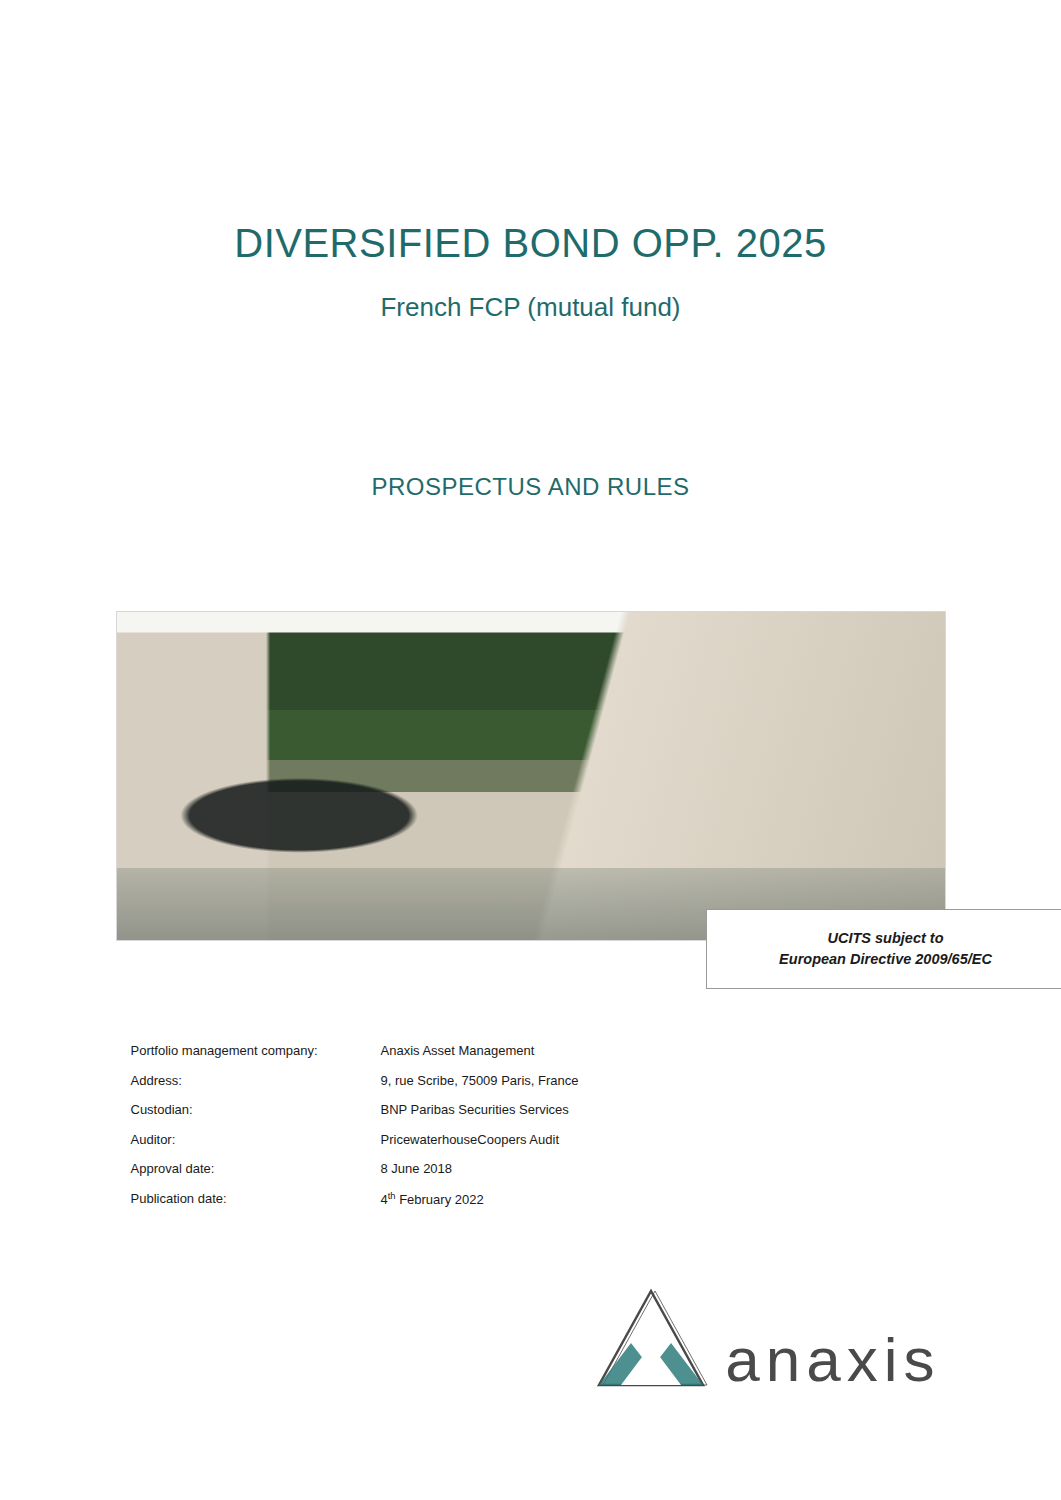DIVERSIFIED BOND OPP. 2025
French FCP (mutual fund)
PROSPECTUS AND RULES
UCITS subject to
European Directive 2009/65/EC
| Portfolio management company: | Anaxis Asset Management |
| Address: | 9, rue Scribe, 75009 Paris, France |
| Custodian: | BNP Paribas Securities Services |
| Auditor: | PricewaterhouseCoopers Audit |
| Approval date: | 8 June 2018 |
| Publication date: | 4 th February 2022 |
anaxis